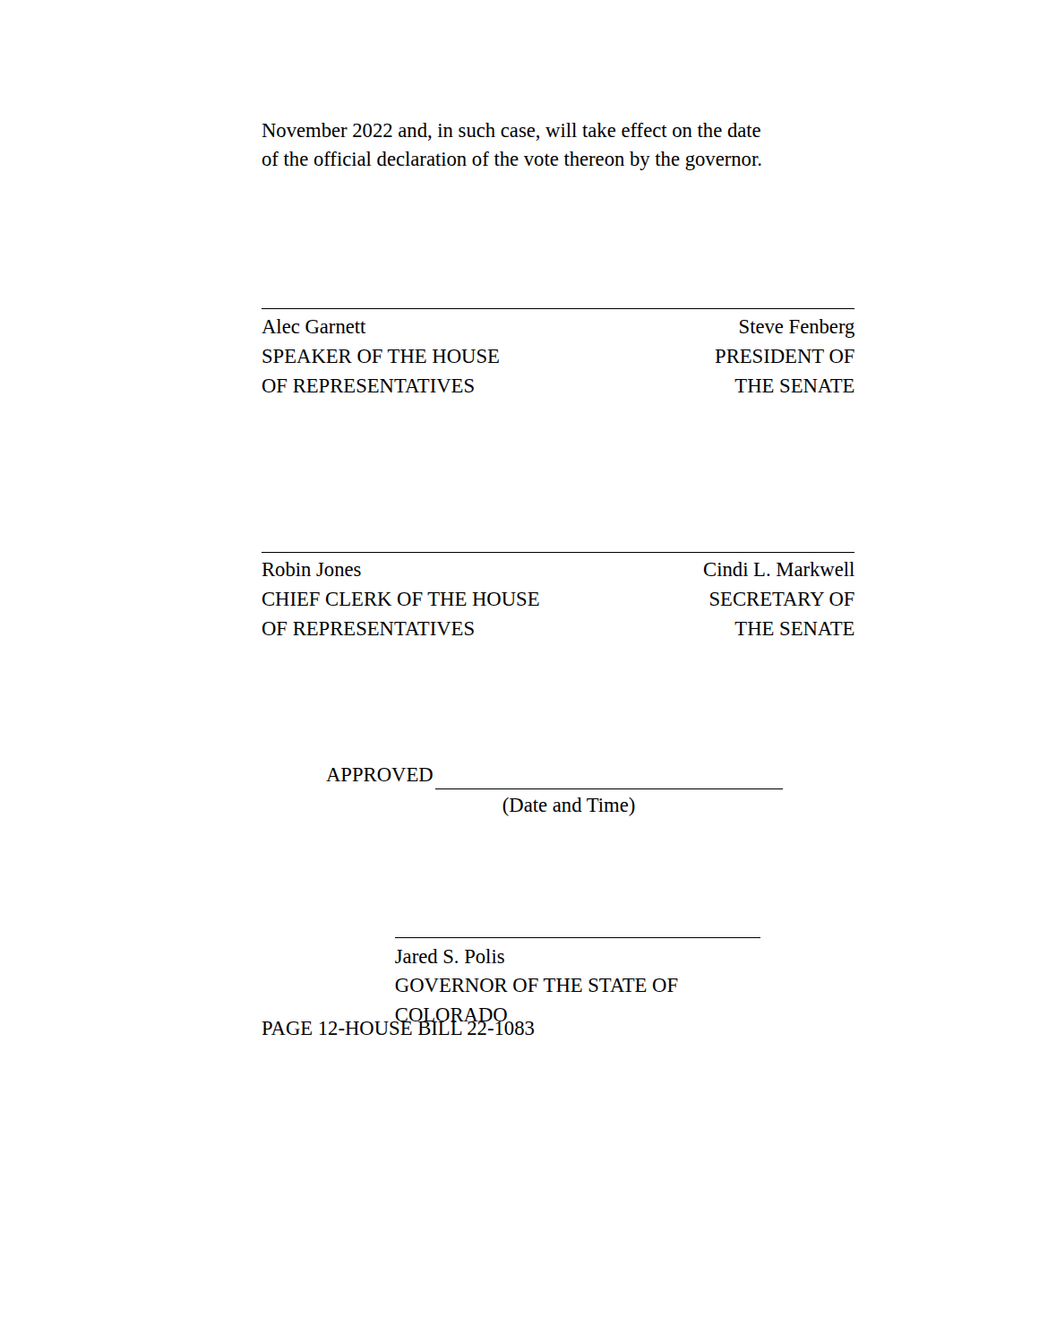November 2022 and, in such case, will take effect on the date of the official declaration of the vote thereon by the governor.
| Alec Garnett SPEAKER OF THE HOUSE OF REPRESENTATIVES | Steve Fenberg PRESIDENT OF THE SENATE |
| Robin Jones CHIEF CLERK OF THE HOUSE OF REPRESENTATIVES | Cindi L. Markwell SECRETARY OF THE SENATE |
APPROVED
(Date and Time)
Jared S. Polis
GOVERNOR OF THE STATE OF COLORADO
PAGE 12-HOUSE BILL 22-1083